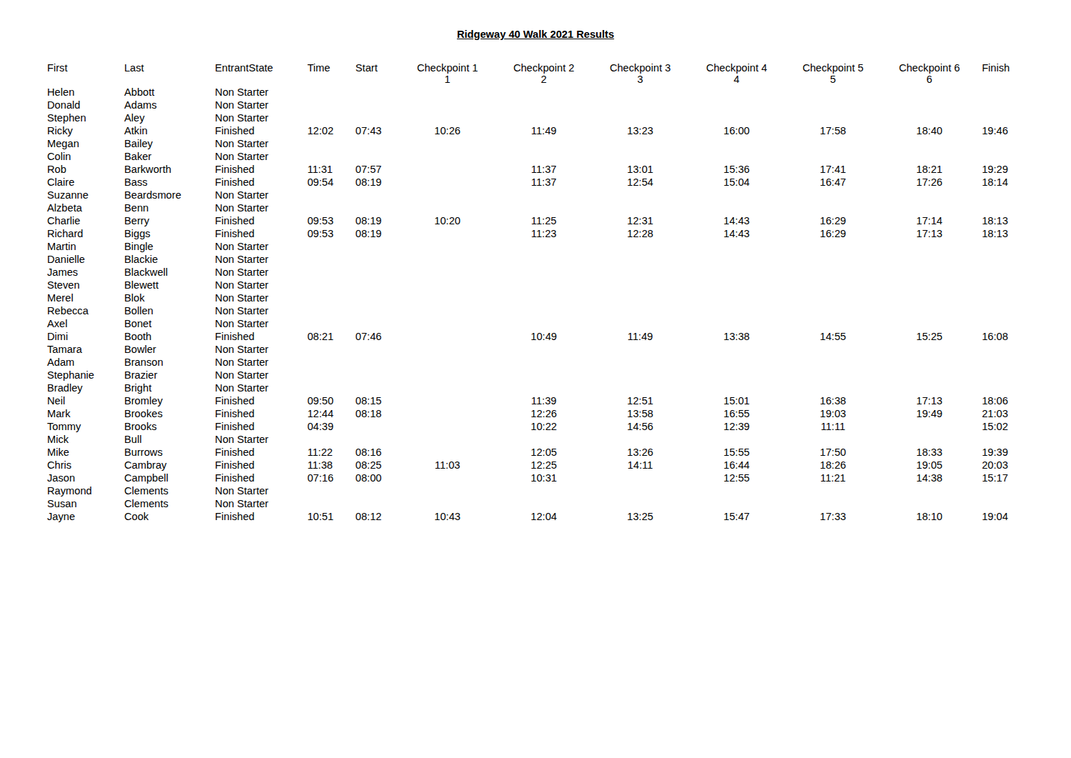Ridgeway 40 Walk 2021 Results
| First | Last | EntrantState | Time | Start | Checkpoint 1 1 | Checkpoint 2 2 | Checkpoint 3 3 | Checkpoint 4 4 | Checkpoint 5 5 | Checkpoint 6 6 | Finish |
| --- | --- | --- | --- | --- | --- | --- | --- | --- | --- | --- | --- |
| Helen | Abbott | Non Starter | | | | | | | | | |
| Donald | Adams | Non Starter | | | | | | | | | |
| Stephen | Aley | Non Starter | | | | | | | | | |
| Ricky | Atkin | Finished | 12:02 | 07:43 | 10:26 | 11:49 | 13:23 | 16:00 | 17:58 | 18:40 | 19:46 |
| Megan | Bailey | Non Starter | | | | | | | | | |
| Colin | Baker | Non Starter | | | | | | | | | |
| Rob | Barkworth | Finished | 11:31 | 07:57 | | 11:37 | 13:01 | 15:36 | 17:41 | 18:21 | 19:29 |
| Claire | Bass | Finished | 09:54 | 08:19 | | 11:37 | 12:54 | 15:04 | 16:47 | 17:26 | 18:14 |
| Suzanne | Beardsmore | Non Starter | | | | | | | | | |
| Alzbeta | Benn | Non Starter | | | | | | | | | |
| Charlie | Berry | Finished | 09:53 | 08:19 | 10:20 | 11:25 | 12:31 | 14:43 | 16:29 | 17:14 | 18:13 |
| Richard | Biggs | Finished | 09:53 | 08:19 | | 11:23 | 12:28 | 14:43 | 16:29 | 17:13 | 18:13 |
| Martin | Bingle | Non Starter | | | | | | | | | |
| Danielle | Blackie | Non Starter | | | | | | | | | |
| James | Blackwell | Non Starter | | | | | | | | | |
| Steven | Blewett | Non Starter | | | | | | | | | |
| Merel | Blok | Non Starter | | | | | | | | | |
| Rebecca | Bollen | Non Starter | | | | | | | | | |
| Axel | Bonet | Non Starter | | | | | | | | | |
| Dimi | Booth | Finished | 08:21 | 07:46 | | 10:49 | 11:49 | 13:38 | 14:55 | 15:25 | 16:08 |
| Tamara | Bowler | Non Starter | | | | | | | | | |
| Adam | Branson | Non Starter | | | | | | | | | |
| Stephanie | Brazier | Non Starter | | | | | | | | | |
| Bradley | Bright | Non Starter | | | | | | | | | |
| Neil | Bromley | Finished | 09:50 | 08:15 | | 11:39 | 12:51 | 15:01 | 16:38 | 17:13 | 18:06 |
| Mark | Brookes | Finished | 12:44 | 08:18 | | 12:26 | 13:58 | 16:55 | 19:03 | 19:49 | 21:03 |
| Tommy | Brooks | Finished | 04:39 | | | 10:22 | 14:56 | 12:39 | 11:11 | | 15:02 |
| Mick | Bull | Non Starter | | | | | | | | | |
| Mike | Burrows | Finished | 11:22 | 08:16 | | 12:05 | 13:26 | 15:55 | 17:50 | 18:33 | 19:39 |
| Chris | Cambray | Finished | 11:38 | 08:25 | 11:03 | 12:25 | 14:11 | 16:44 | 18:26 | 19:05 | 20:03 |
| Jason | Campbell | Finished | 07:16 | 08:00 | | 10:31 | | 12:55 | 11:21 | 14:38 | 15:17 |
| Raymond | Clements | Non Starter | | | | | | | | | |
| Susan | Clements | Non Starter | | | | | | | | | |
| Jayne | Cook | Finished | 10:51 | 08:12 | 10:43 | 12:04 | 13:25 | 15:47 | 17:33 | 18:10 | 19:04 |